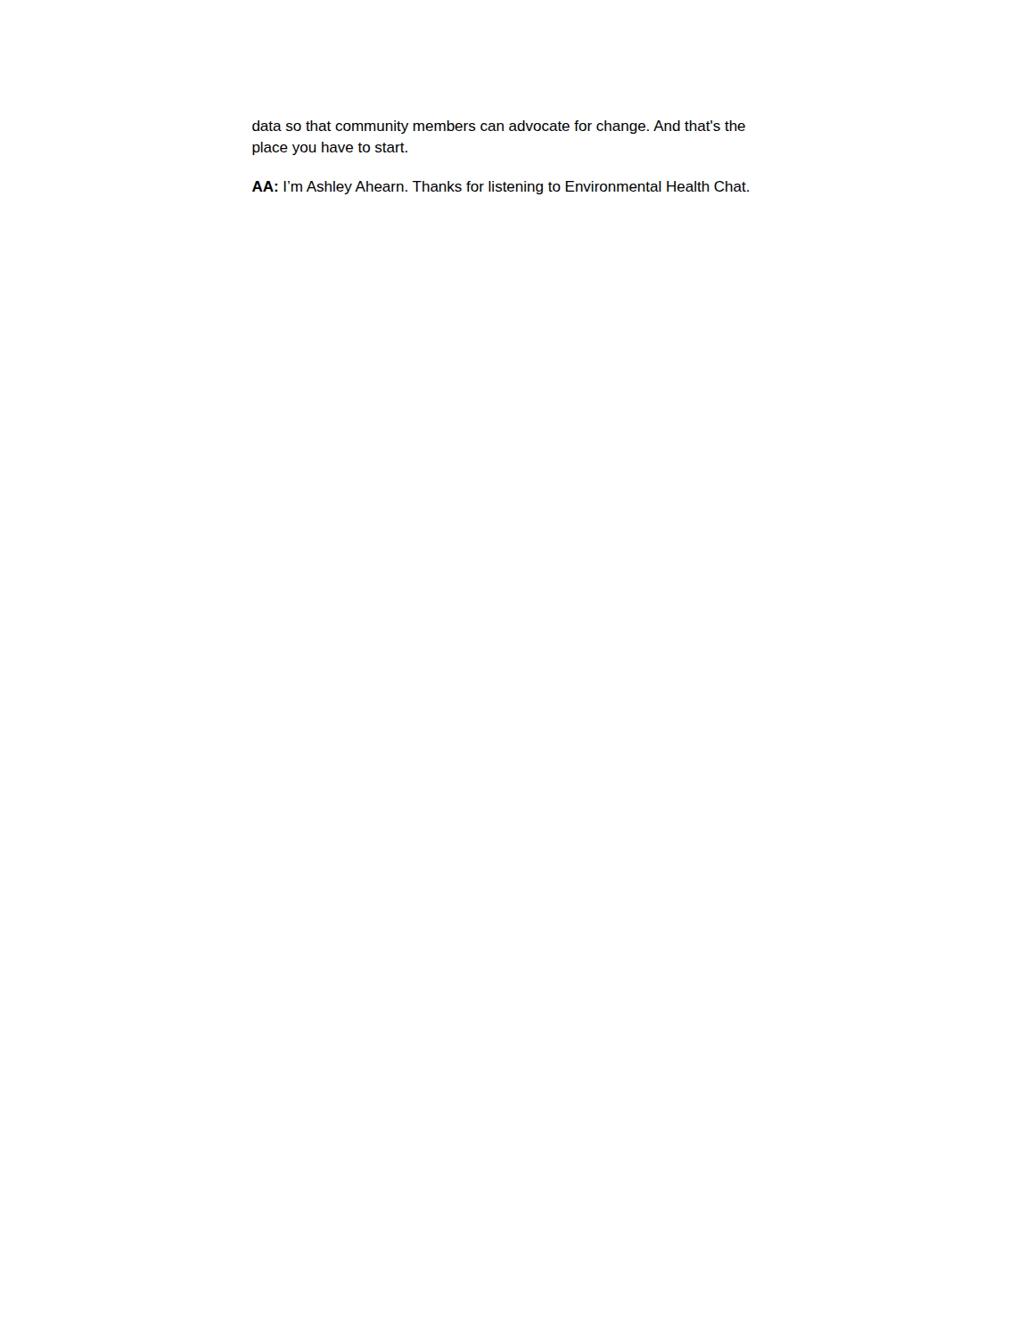data so that community members can advocate for change. And that's the place you have to start.
AA: I’m Ashley Ahearn. Thanks for listening to Environmental Health Chat.